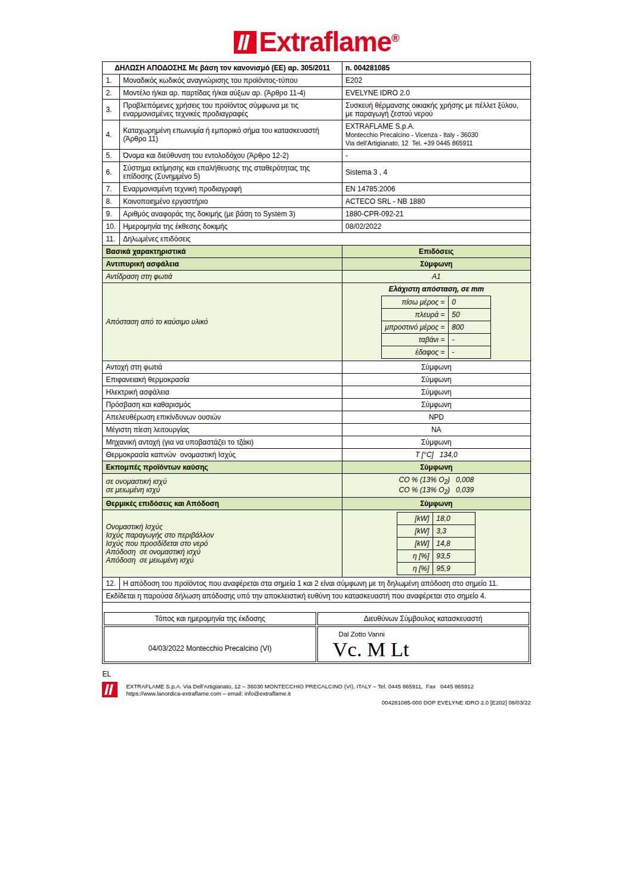Extraflame®
| ΔΗΛΩΣΗ ΑΠΟΔΟΣΗΣ Με βάση τον κανονισμό (ΕΕ) αρ. 305/2011 | n. 004281085 |
| 1. | Μοναδικός κωδικός αναγνώρισης του προϊόντος-τύπου | E202 |
| 2. | Μοντέλο ή/και αρ. παρτίδας ή/και αύξων αρ. (Άρθρο 11-4) | EVELYNE IDRO 2.0 |
| 3. | Προβλεπόμενες χρήσεις του προϊόντος σύμφωνα με τις εναρμονισμένες τεχνικές προδιαγραφές | Συσκευή θέρμανσης οικιακής χρήσης με πέλλετ ξύλου, με παραγωγή ζεστού νερού |
| 4. | Καταχωρημένη επωνυμία ή εμπορικό σήμα του κατασκευαστή (Άρθρο 11) | EXTRAFLAME S.p.A. Montecchio Precalcino - Vicenza - Italy - 36030 Via dell'Artigianato, 12 Tel. +39 0445 865911 |
| 5. | Όνομα και διεύθυνση του εντολοδόχου (Άρθρο 12-2) | - |
| 6. | Σύστημα εκτίμησης και επαλήθευσης της σταθερότητας της επίδοσης (Συνημμένο 5) | Sistema 3 , 4 |
| 7. | Εναρμονισμένη τεχνική προδιαγραφή | EN 14785:2006 |
| 8. | Κοινοποιημένο εργαστήριο | ACTECO SRL - NB 1880 |
| 9. | Αριθμός αναφοράς της δοκιμής (με βάση το System 3) | 1880-CPR-092-21 |
| 10. | Ημερομηνία της έκθεσης δοκιμής | 08/02/2022 |
| 11. | Δηλωμένες επιδόσεις |
| Βασικά χαρακτηριστικά | Επιδόσεις |
| Αντιπυρική ασφάλεια | Σύμφωνη |
| Αντίδραση στη φωτιά | A1 |
| Απόσταση από το καύσιμο υλικό | Ελάχιστη απόσταση, σε mm / πίσω μέρος = / 0 / / πλευρά = / 50 / / μπροστινό μέρος = / 800 / / ταβάνι = / - / / έδαφος = / - / |
| Αντοχή στη φωτιά | Σύμφωνη |
| Επιφανειακή θερμοκρασία | Σύμφωνη |
| Ηλεκτρική ασφάλεια | Σύμφωνη |
| Πρόσβαση και καθαρισμός | Σύμφωνη |
| Απελευθέρωση επικίνδυνων ουσιών | NPD |
| Μέγιστη πίεση λειτουργίας | NA |
| Μηχανική αντοχή (για να υποβαστάζει το τζάκι) | Σύμφωνη |
| Θερμοκρασία καπνών ονομαστική Ισχύς | T [°C] 134,0 |
| Εκπομπές προϊόντων καύσης | Σύμφωνη |
| σε ονομαστική ισχύ σε μειωμένη ισχύ | CO % (13% O 2 ) 0,008 CO % (13% O 2 ) 0,039 |
| Θερμικές επιδόσεις και Απόδοση | Σύμφωνη |
| Ονομαστική Ισχύς Ισχύς παραγωγής στο περιβάλλον Ισχύς που προσδίδεται στο νερό Απόδοση σε ονομαστική ισχύ Απόδοση σε μειωμένη ισχύ | / [kW] / 18,0 / / [kW] / 3,3 / / [kW] / 14,8 / / η [%] / 93,5 / / η [%] / 95,9 / |
| 12. | Η απόδοση του προϊόντος που αναφέρεται στα σημεία 1 και 2 είναι σύμφωνη με τη δηλωμένη απόδοση στο σημείο 11. |
| Εκδίδεται η παρούσα δήλωση απόδοσης υπό την αποκλειστική ευθύνη του κατασκευαστή που αναφέρεται στο σημείο 4. |
| / Τόπος και ημερομηνία της έκδοσης / Διευθύνων Σύμβουλος κατασκευαστή / / 04/03/2022 Montecchio Precalcino (VI) / Dal Zotto Vanni Vc. M Lt / |
EL
| | EXTRAFLAME S.p.A. Via Dell'Artigianato, 12 – 36030 MONTECCHIO PRECALCINO (VI), ITALY – Tel. 0445 865911, Fax 0445 865912 https://www.lanordica-extraflame.com – email: info@extraflame.it |
| | 004281085-000 DOP EVELYNE IDRO 2.0 [E202] 08/03/22 |